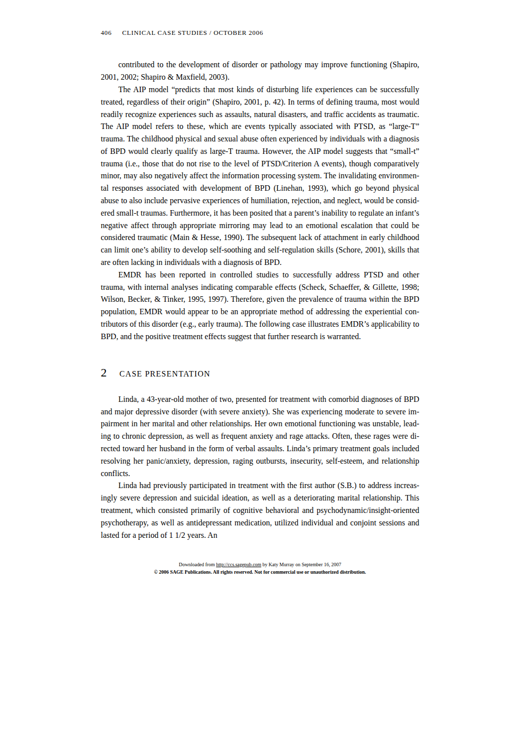406 Clinical Case Studies / October 2006
contributed to the development of disorder or pathology may improve functioning (Shapiro, 2001, 2002; Shapiro & Maxfield, 2003).
The AIP model “predicts that most kinds of disturbing life experiences can be successfully treated, regardless of their origin” (Shapiro, 2001, p. 42). In terms of defining trauma, most would readily recognize experiences such as assaults, natural disasters, and traffic accidents as traumatic. The AIP model refers to these, which are events typically associated with PTSD, as “large-T” trauma. The childhood physical and sexual abuse often experienced by individuals with a diagnosis of BPD would clearly qualify as large-T trauma. However, the AIP model suggests that “small-t” trauma (i.e., those that do not rise to the level of PTSD/Criterion A events), though comparatively minor, may also negatively affect the information processing system. The invalidating environmental responses associated with development of BPD (Linehan, 1993), which go beyond physical abuse to also include pervasive experiences of humiliation, rejection, and neglect, would be considered small-t traumas. Furthermore, it has been posited that a parent’s inability to regulate an infant’s negative affect through appropriate mirroring may lead to an emotional escalation that could be considered traumatic (Main & Hesse, 1990). The subsequent lack of attachment in early childhood can limit one’s ability to develop self-soothing and self-regulation skills (Schore, 2001), skills that are often lacking in individuals with a diagnosis of BPD.
EMDR has been reported in controlled studies to successfully address PTSD and other trauma, with internal analyses indicating comparable effects (Scheck, Schaeffer, & Gillette, 1998; Wilson, Becker, & Tinker, 1995, 1997). Therefore, given the prevalence of trauma within the BPD population, EMDR would appear to be an appropriate method of addressing the experiential contributors of this disorder (e.g., early trauma). The following case illustrates EMDR’s applicability to BPD, and the positive treatment effects suggest that further research is warranted.
2 Case Presentation
Linda, a 43-year-old mother of two, presented for treatment with comorbid diagnoses of BPD and major depressive disorder (with severe anxiety). She was experiencing moderate to severe impairment in her marital and other relationships. Her own emotional functioning was unstable, leading to chronic depression, as well as frequent anxiety and rage attacks. Often, these rages were directed toward her husband in the form of verbal assaults. Linda’s primary treatment goals included resolving her panic/anxiety, depression, raging outbursts, insecurity, self-esteem, and relationship conflicts.
Linda had previously participated in treatment with the first author (S.B.) to address increasingly severe depression and suicidal ideation, as well as a deteriorating marital relationship. This treatment, which consisted primarily of cognitive behavioral and psychodynamic/insight-oriented psychotherapy, as well as antidepressant medication, utilized individual and conjoint sessions and lasted for a period of 1 1/2 years. An
Downloaded from http://ccs.sagepub.com by Katy Murray on September 16, 2007
© 2006 SAGE Publications. All rights reserved. Not for commercial use or unauthorized distribution.